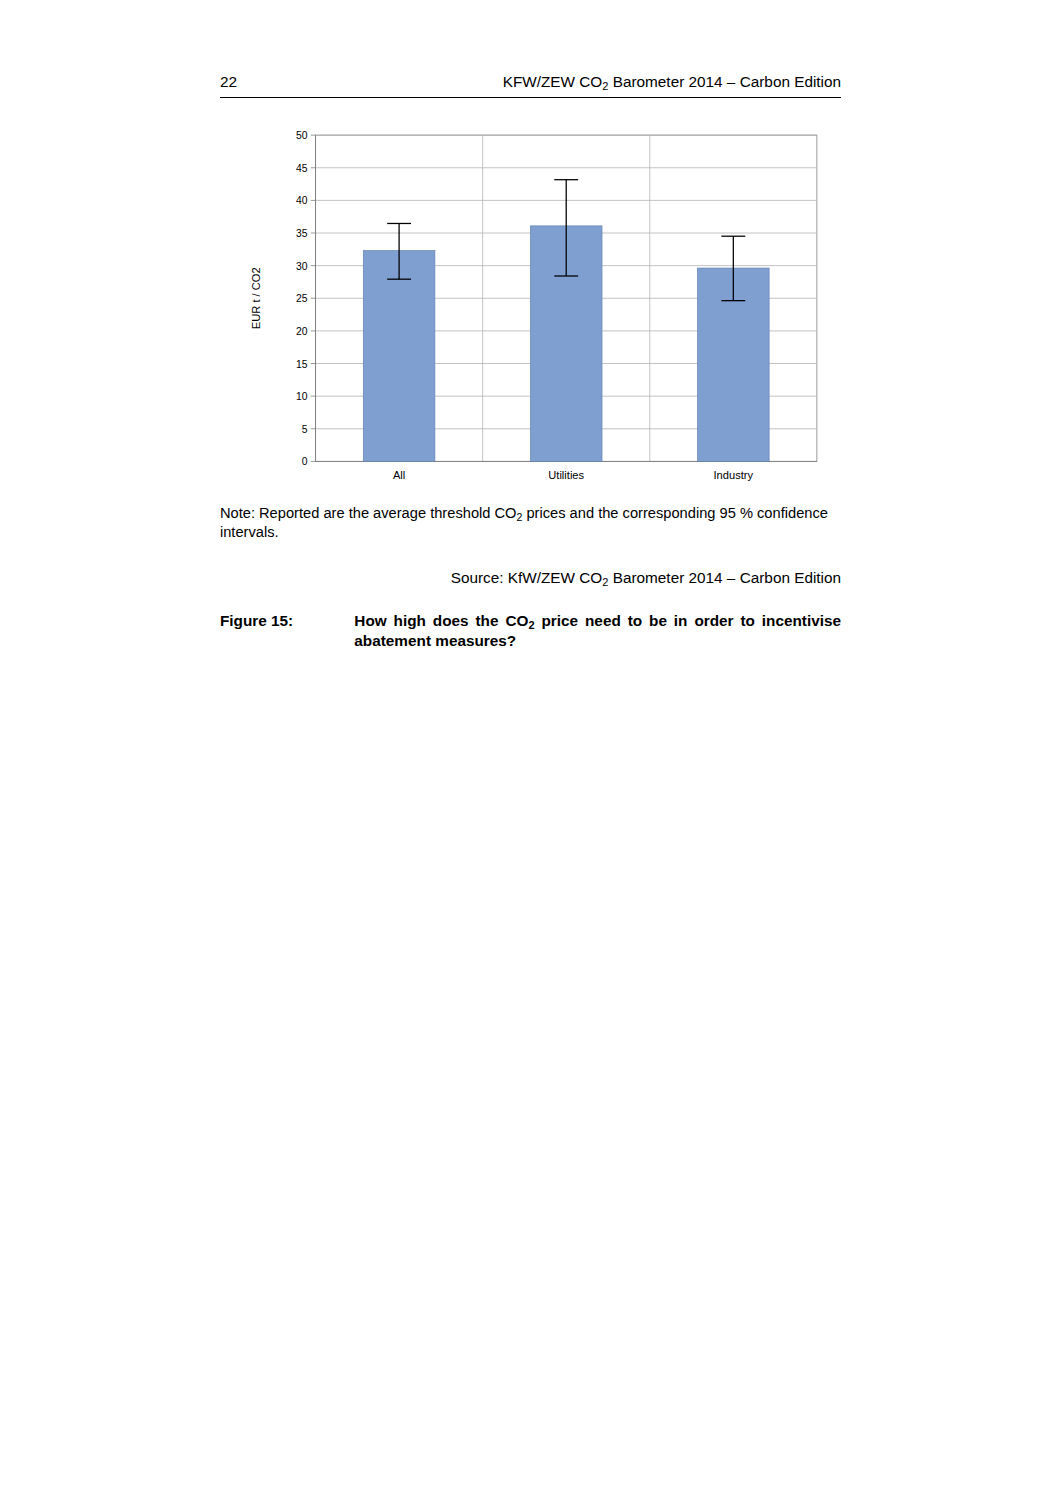22 KFW/ZEW CO2 Barometer 2014 – Carbon Edition
0 5 10 15 20 25 30 35 40 45 50 EUR t / CO2 All Utilities Industry
Note: Reported are the average threshold CO2 prices and the corresponding 95 % confidence intervals.
Source: KfW/ZEW CO2 Barometer 2014 – Carbon Edition
Figure 15:
How high does the CO2 price need to be in order to incentivise abatement measures?